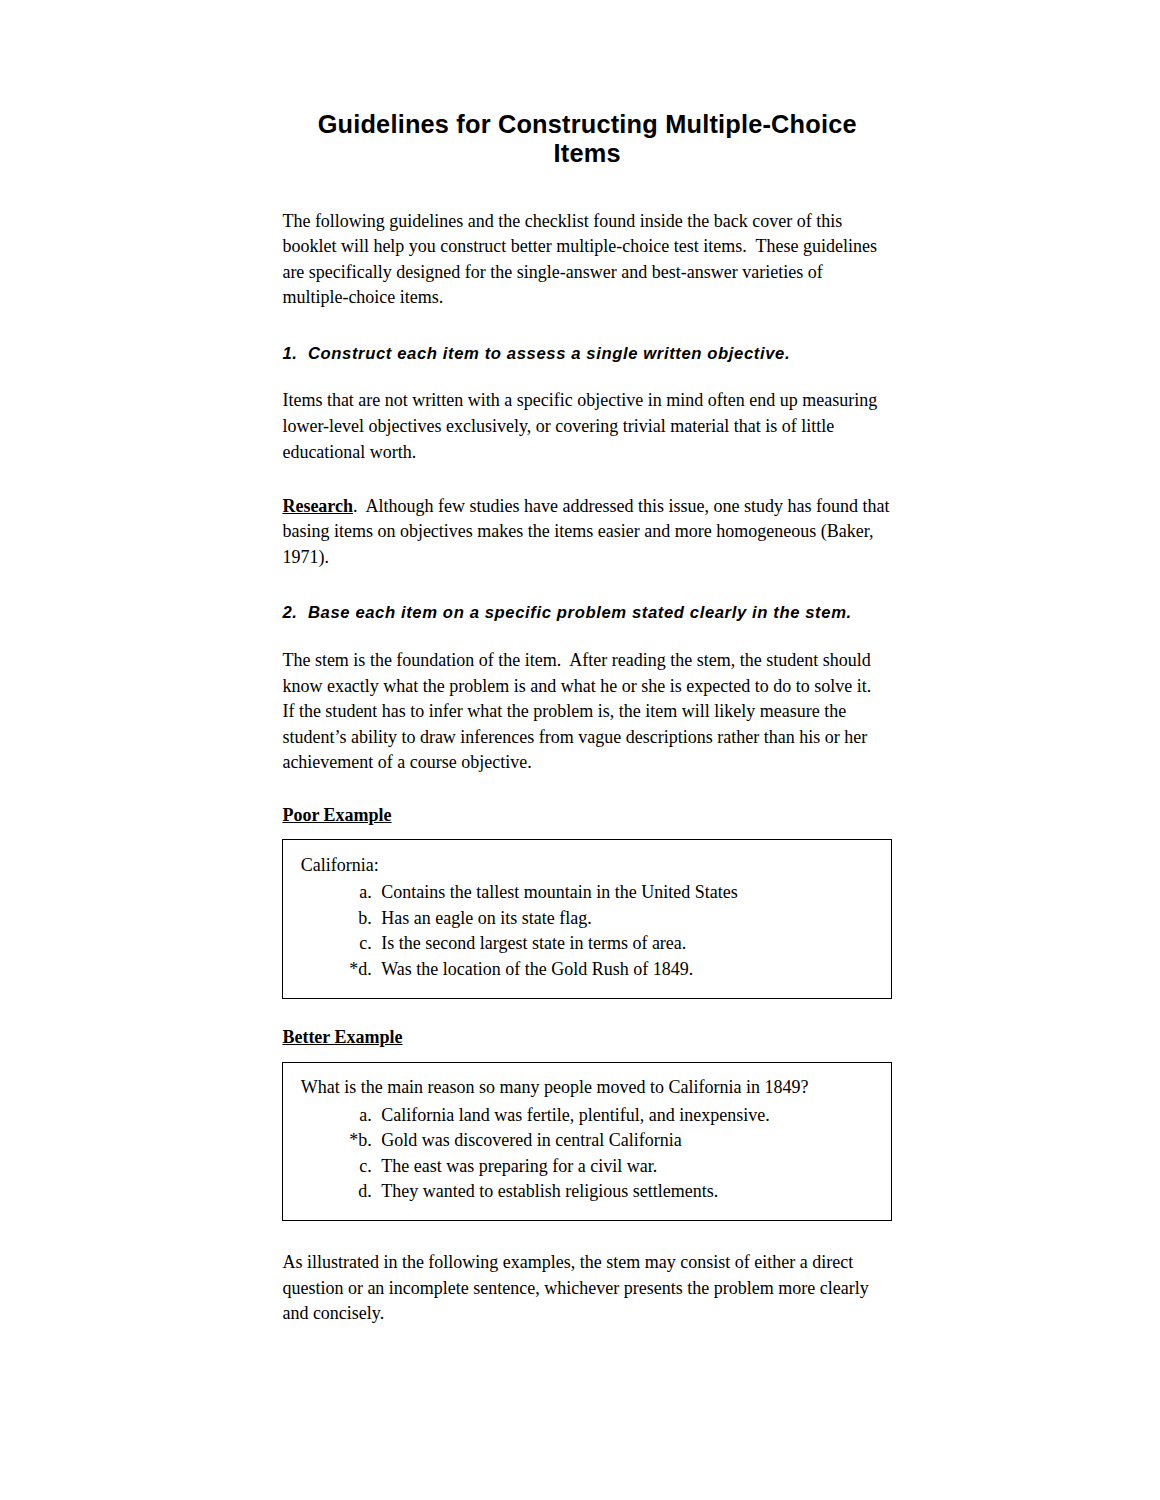Guidelines for Constructing Multiple-Choice Items
The following guidelines and the checklist found inside the back cover of this booklet will help you construct better multiple-choice test items. These guidelines are specifically designed for the single-answer and best-answer varieties of multiple-choice items.
1. Construct each item to assess a single written objective.
Items that are not written with a specific objective in mind often end up measuring lower-level objectives exclusively, or covering trivial material that is of little educational worth.
Research. Although few studies have addressed this issue, one study has found that basing items on objectives makes the items easier and more homogeneous (Baker, 1971).
2. Base each item on a specific problem stated clearly in the stem.
The stem is the foundation of the item. After reading the stem, the student should know exactly what the problem is and what he or she is expected to do to solve it. If the student has to infer what the problem is, the item will likely measure the student’s ability to draw inferences from vague descriptions rather than his or her achievement of a course objective.
Poor Example
California:
a. Contains the tallest mountain in the United States
b. Has an eagle on its state flag.
c. Is the second largest state in terms of area.
*d. Was the location of the Gold Rush of 1849.
Better Example
What is the main reason so many people moved to California in 1849?
a. California land was fertile, plentiful, and inexpensive.
*b. Gold was discovered in central California
c. The east was preparing for a civil war.
d. They wanted to establish religious settlements.
As illustrated in the following examples, the stem may consist of either a direct question or an incomplete sentence, whichever presents the problem more clearly and concisely.